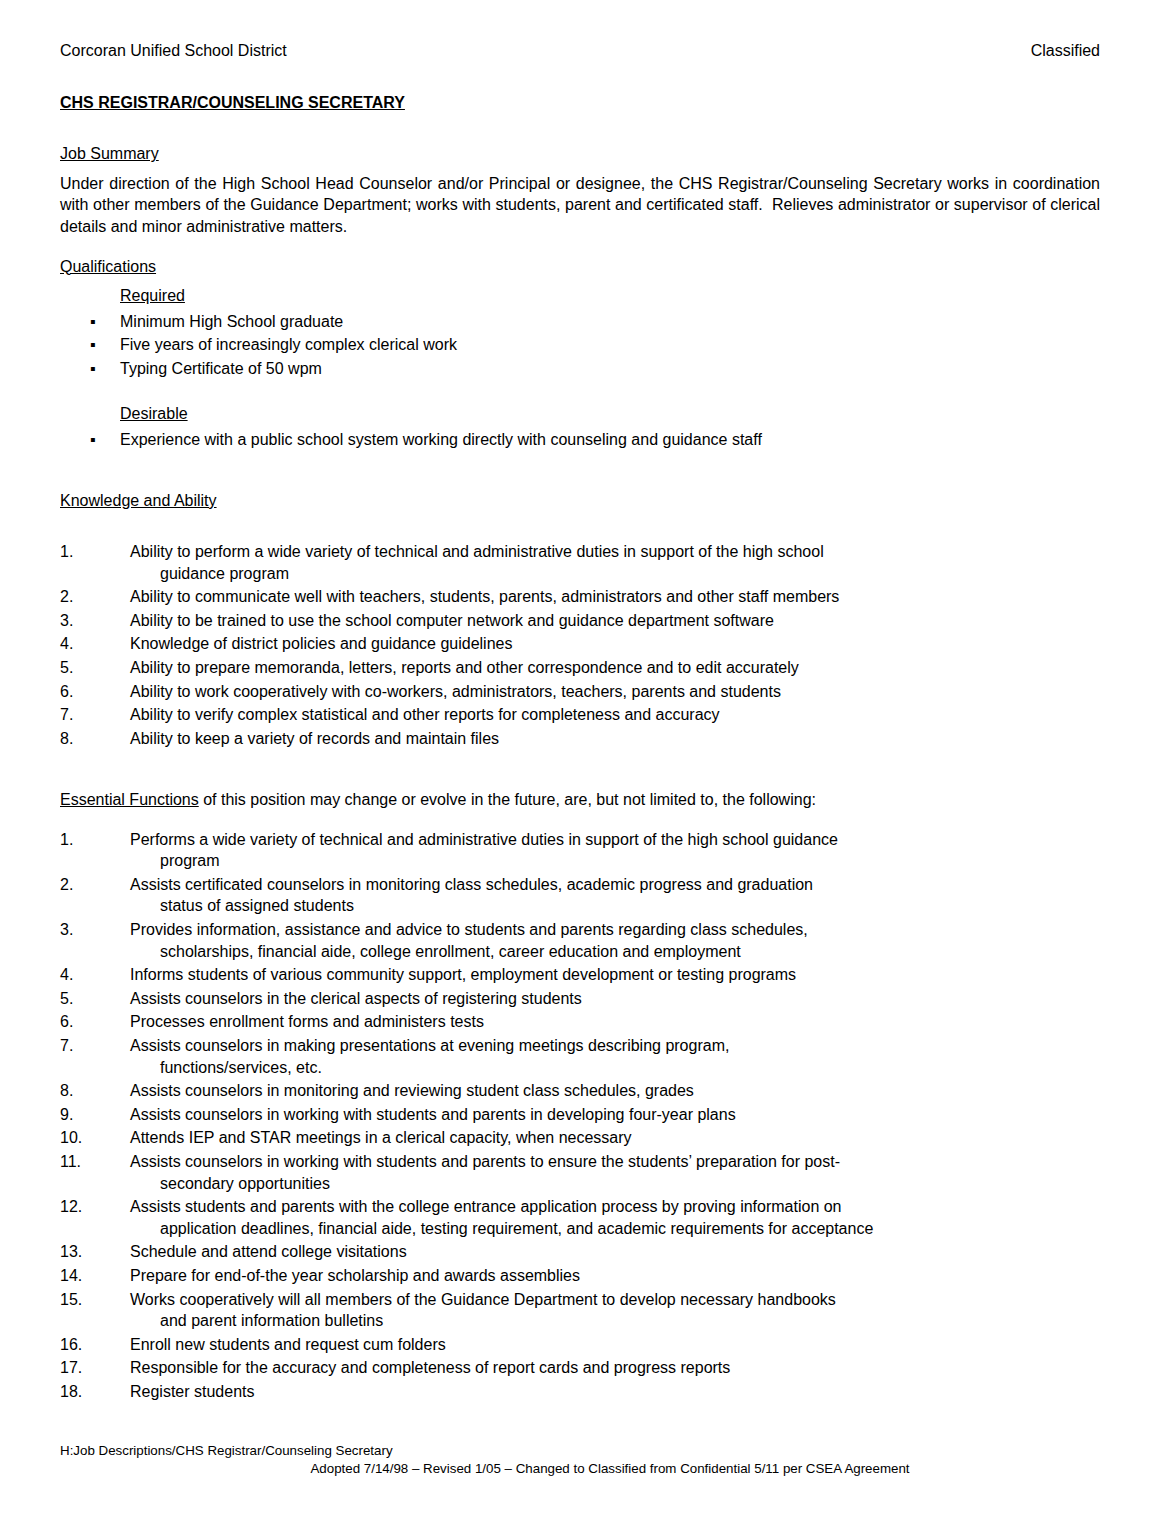Corcoran Unified School District Classified
CHS REGISTRAR/COUNSELING SECRETARY
Job Summary
Under direction of the High School Head Counselor and/or Principal or designee, the CHS Registrar/Counseling Secretary works in coordination with other members of the Guidance Department; works with students, parent and certificated staff. Relieves administrator or supervisor of clerical details and minor administrative matters.
Qualifications
Required
Minimum High School graduate
Five years of increasingly complex clerical work
Typing Certificate of 50 wpm
Desirable
Experience with a public school system working directly with counseling and guidance staff
Knowledge and Ability
Ability to perform a wide variety of technical and administrative duties in support of the high school
guidance program
Ability to communicate well with teachers, students, parents, administrators and other staff members
Ability to be trained to use the school computer network and guidance department software
Knowledge of district policies and guidance guidelines
Ability to prepare memoranda, letters, reports and other correspondence and to edit accurately
Ability to work cooperatively with co-workers, administrators, teachers, parents and students
Ability to verify complex statistical and other reports for completeness and accuracy
Ability to keep a variety of records and maintain files
Essential Functions of this position may change or evolve in the future, are, but not limited to, the following:
Performs a wide variety of technical and administrative duties in support of the high school guidance
program
Assists certificated counselors in monitoring class schedules, academic progress and graduation
status of assigned students
Provides information, assistance and advice to students and parents regarding class schedules,
scholarships, financial aide, college enrollment, career education and employment
Informs students of various community support, employment development or testing programs
Assists counselors in the clerical aspects of registering students
Processes enrollment forms and administers tests
Assists counselors in making presentations at evening meetings describing program,
functions/services, etc.
Assists counselors in monitoring and reviewing student class schedules, grades
Assists counselors in working with students and parents in developing four-year plans
Attends IEP and STAR meetings in a clerical capacity, when necessary
Assists counselors in working with students and parents to ensure the students’ preparation for post-
secondary opportunities
Assists students and parents with the college entrance application process by proving information on
application deadlines, financial aide, testing requirement, and academic requirements for acceptance
Schedule and attend college visitations
Prepare for end-of-the year scholarship and awards assemblies
Works cooperatively will all members of the Guidance Department to develop necessary handbooks
and parent information bulletins
Enroll new students and request cum folders
Responsible for the accuracy and completeness of report cards and progress reports
Register students
H:Job Descriptions/CHS Registrar/Counseling Secretary
Adopted 7/14/98 – Revised 1/05 – Changed to Classified from Confidential 5/11 per CSEA Agreement